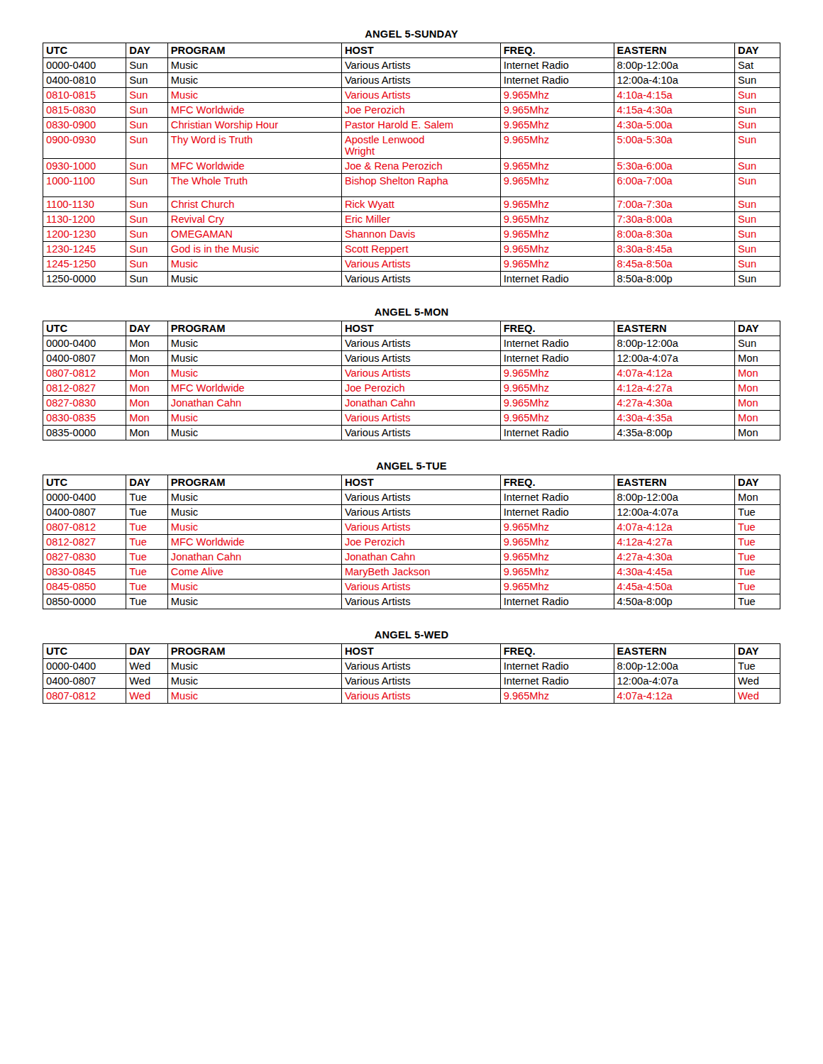ANGEL 5-SUNDAY
| UTC | DAY | PROGRAM | HOST | FREQ. | EASTERN | DAY |
| --- | --- | --- | --- | --- | --- | --- |
| 0000-0400 | Sun | Music | Various Artists | Internet Radio | 8:00p-12:00a | Sat |
| 0400-0810 | Sun | Music | Various Artists | Internet Radio | 12:00a-4:10a | Sun |
| 0810-0815 | Sun | Music | Various Artists | 9.965Mhz | 4:10a-4:15a | Sun |
| 0815-0830 | Sun | MFC Worldwide | Joe Perozich | 9.965Mhz | 4:15a-4:30a | Sun |
| 0830-0900 | Sun | Christian Worship Hour | Pastor Harold E. Salem | 9.965Mhz | 4:30a-5:00a | Sun |
| 0900-0930 | Sun | Thy Word is Truth | Apostle Lenwood Wright | 9.965Mhz | 5:00a-5:30a | Sun |
| 0930-1000 | Sun | MFC Worldwide | Joe & Rena Perozich | 9.965Mhz | 5:30a-6:00a | Sun |
| 1000-1100 | Sun | The Whole Truth | Bishop Shelton Rapha | 9.965Mhz | 6:00a-7:00a | Sun |
| 1100-1130 | Sun | Christ Church | Rick Wyatt | 9.965Mhz | 7:00a-7:30a | Sun |
| 1130-1200 | Sun | Revival Cry | Eric Miller | 9.965Mhz | 7:30a-8:00a | Sun |
| 1200-1230 | Sun | OMEGAMAN | Shannon Davis | 9.965Mhz | 8:00a-8:30a | Sun |
| 1230-1245 | Sun | God is in the Music | Scott Reppert | 9.965Mhz | 8:30a-8:45a | Sun |
| 1245-1250 | Sun | Music | Various Artists | 9.965Mhz | 8:45a-8:50a | Sun |
| 1250-0000 | Sun | Music | Various Artists | Internet Radio | 8:50a-8:00p | Sun |
ANGEL 5-MON
| UTC | DAY | PROGRAM | HOST | FREQ. | EASTERN | DAY |
| --- | --- | --- | --- | --- | --- | --- |
| 0000-0400 | Mon | Music | Various Artists | Internet Radio | 8:00p-12:00a | Sun |
| 0400-0807 | Mon | Music | Various Artists | Internet Radio | 12:00a-4:07a | Mon |
| 0807-0812 | Mon | Music | Various Artists | 9.965Mhz | 4:07a-4:12a | Mon |
| 0812-0827 | Mon | MFC Worldwide | Joe Perozich | 9.965Mhz | 4:12a-4:27a | Mon |
| 0827-0830 | Mon | Jonathan Cahn | Jonathan Cahn | 9.965Mhz | 4:27a-4:30a | Mon |
| 0830-0835 | Mon | Music | Various Artists | 9.965Mhz | 4:30a-4:35a | Mon |
| 0835-0000 | Mon | Music | Various Artists | Internet Radio | 4:35a-8:00p | Mon |
ANGEL 5-TUE
| UTC | DAY | PROGRAM | HOST | FREQ. | EASTERN | DAY |
| --- | --- | --- | --- | --- | --- | --- |
| 0000-0400 | Tue | Music | Various Artists | Internet Radio | 8:00p-12:00a | Mon |
| 0400-0807 | Tue | Music | Various Artists | Internet Radio | 12:00a-4:07a | Tue |
| 0807-0812 | Tue | Music | Various Artists | 9.965Mhz | 4:07a-4:12a | Tue |
| 0812-0827 | Tue | MFC Worldwide | Joe Perozich | 9.965Mhz | 4:12a-4:27a | Tue |
| 0827-0830 | Tue | Jonathan Cahn | Jonathan Cahn | 9.965Mhz | 4:27a-4:30a | Tue |
| 0830-0845 | Tue | Come Alive | MaryBeth Jackson | 9.965Mhz | 4:30a-4:45a | Tue |
| 0845-0850 | Tue | Music | Various Artists | 9.965Mhz | 4:45a-4:50a | Tue |
| 0850-0000 | Tue | Music | Various Artists | Internet Radio | 4:50a-8:00p | Tue |
ANGEL 5-WED
| UTC | DAY | PROGRAM | HOST | FREQ. | EASTERN | DAY |
| --- | --- | --- | --- | --- | --- | --- |
| 0000-0400 | Wed | Music | Various Artists | Internet Radio | 8:00p-12:00a | Tue |
| 0400-0807 | Wed | Music | Various Artists | Internet Radio | 12:00a-4:07a | Wed |
| 0807-0812 | Wed | Music | Various Artists | 9.965Mhz | 4:07a-4:12a | Wed |